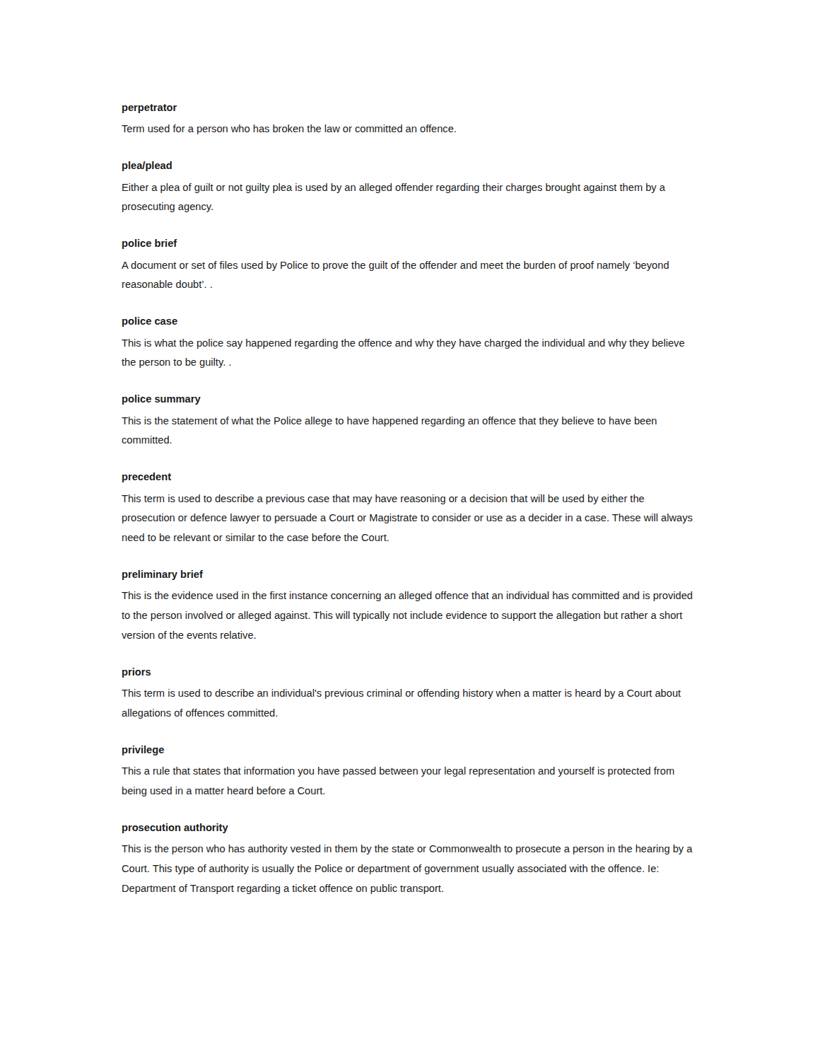perpetrator
Term used for a person who has broken the law or committed an offence.
plea/plead
Either a plea of guilt or not guilty plea is used by an alleged offender regarding their charges brought against them by a prosecuting agency.
police brief
A document or set of files used by Police to prove the guilt of the offender and meet the burden of proof namely ‘beyond reasonable doubt’. .
police case
This is what the police say happened regarding the offence and why they have charged the individual and why they believe the person to be guilty. .
police summary
This is the statement of what the Police allege to have happened regarding an offence that they believe to have been committed.
precedent
This term is used to describe a previous case that may have reasoning or a decision that will be used by either the prosecution or defence lawyer to persuade a Court or Magistrate to consider or use as a decider in a case. These will always need to be relevant or similar to the case before the Court.
preliminary brief
This is the evidence used in the first instance concerning an alleged offence that an individual has committed and is provided to the person involved or alleged against. This will typically not include evidence to support the allegation but rather a short version of the events relative.
priors
This term is used to describe an individual's previous criminal or offending history when a matter is heard by a Court about allegations of offences committed.
privilege
This a rule that states that information you have passed between your legal representation and yourself is protected from being used in a matter heard before a Court.
prosecution authority
This is the person who has authority vested in them by the state or Commonwealth to prosecute a person in the hearing by a Court. This type of authority is usually the Police or department of government usually associated with the offence. Ie: Department of Transport regarding a ticket offence on public transport.